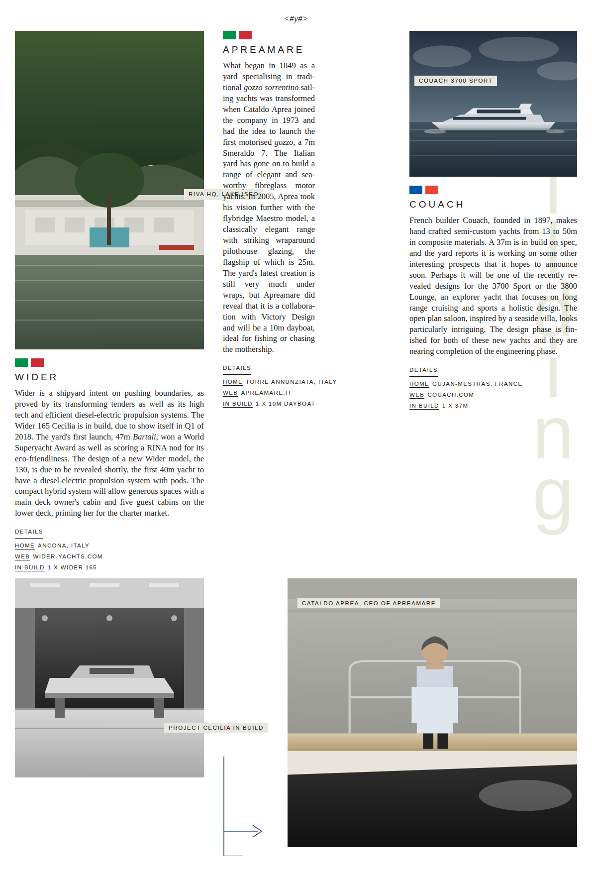<#y#>
building
RIVA HQ, LAKE ISEO
Wider
Wider is a shipyard intent on pushing boundaries, as proved by its transforming tenders as well as its high tech and efficient diesel-electric propulsion systems. The Wider 165 Cecilia is in build, due to show itself in Q1 of 2018. The yard's first launch, 47m Bartali, won a World Superyacht Award as well as scoring a RINA nod for its eco-friendliness. The design of a new Wider model, the 130, is due to be revealed shortly, the first 40m yacht to have a diesel-electric propulsion system with pods. The compact hybrid system will allow generous spaces with a main deck owner's cabin and five guest cabins on the lower deck, priming her for the charter market.
DETAILS
HOME ANCONA, ITALY WEB WIDER-YACHTS.COM IN BUILD 1 X WIDER 165
Apreamare
What began in 1849 as a yard specialising in traditional gozzo sorrentino sailing yachts was transformed when Cataldo Aprea joined the company in 1973 and had the idea to launch the first motorised gozzo, a 7m Smeraldo 7. The Italian yard has gone on to build a range of elegant and seaworthy fibreglass motor yachts. In 2005, Aprea took his vision further with the flybridge Maestro model, a classically elegant range with striking wraparound pilothouse glazing, the flagship of which is 25m. The yard's latest creation is still very much under wraps, but Apreamare did reveal that it is a collaboration with Victory Design and will be a 10m dayboat, ideal for fishing or chasing the mothership.
DETAILS
HOME TORRE ANNUNZIATA, ITALY WEB APREAMARE.IT IN BUILD 1 X 10M DAYBOAT
COUACH 3700 SPORT
Couach
French builder Couach, founded in 1897, makes hand crafted semi-custom yachts from 13 to 50m in composite materials. A 37m is in build on spec, and the yard reports it is working on some other interesting prospects that it hopes to announce soon. Perhaps it will be one of the recently revealed designs for the 3700 Sport or the 3800 Lounge, an explorer yacht that focuses on long range cruising and sports a holistic design. The open plan saloon, inspired by a seaside villa, looks particularly intriguing. The design phase is finished for both of these new yachts and they are nearing completion of the engineering phase.
DETAILS
HOME GUJAN-MESTRAS, FRANCE WEB COUACH.COM IN BUILD 1 X 37M
PROJECT CECILIA IN BUILD
CATALDO APREA, CEO OF APREAMARE